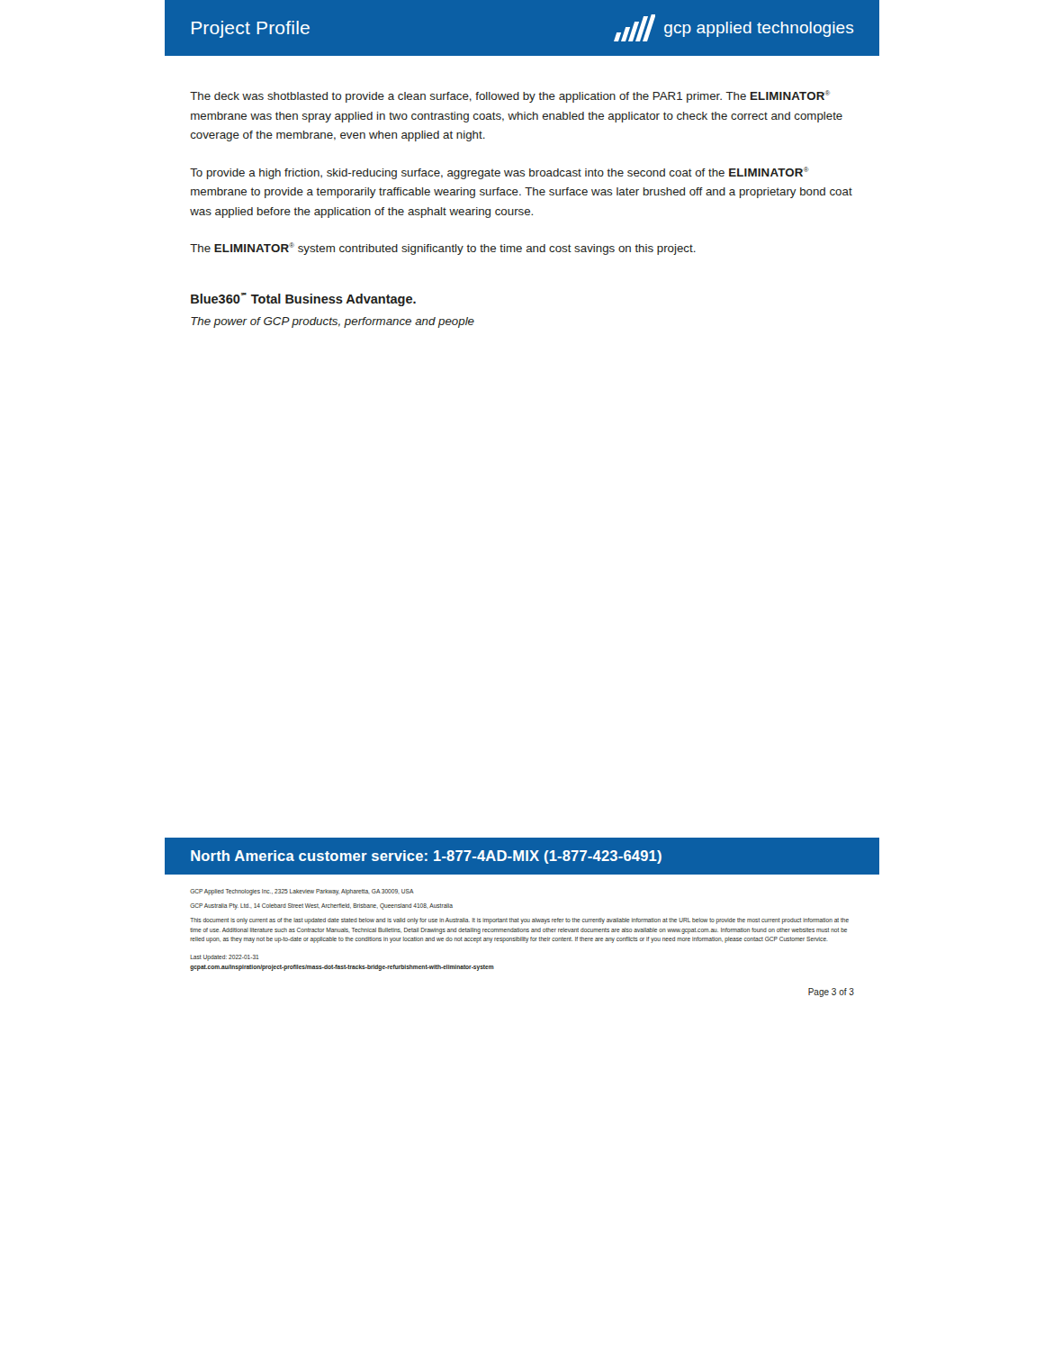Project Profile
gcp applied technologies
The deck was shotblasted to provide a clean surface, followed by the application of the PAR1 primer. The ELIMINATOR® membrane was then spray applied in two contrasting coats, which enabled the applicator to check the correct and complete coverage of the membrane, even when applied at night.
To provide a high friction, skid-reducing surface, aggregate was broadcast into the second coat of the ELIMINATOR® membrane to provide a temporarily trafficable wearing surface. The surface was later brushed off and a proprietary bond coat was applied before the application of the asphalt wearing course.
The ELIMINATOR® system contributed significantly to the time and cost savings on this project.
Blue360℠ Total Business Advantage.
The power of GCP products, performance and people
North America customer service: 1-877-4AD-MIX (1-877-423-6491)
GCP Applied Technologies Inc., 2325 Lakeview Parkway, Alpharetta, GA 30009, USA
GCP Australia Pty. Ltd., 14 Colebard Street West, Archerfield, Brisbane, Queensland 4108, Australia
This document is only current as of the last updated date stated below and is valid only for use in Australia. It is important that you always refer to the currently available information at the URL below to provide the most current product information at the time of use. Additional literature such as Contractor Manuals, Technical Bulletins, Detail Drawings and detailing recommendations and other relevant documents are also available on www.gcpat.com.au. Information found on other websites must not be relied upon, as they may not be up-to-date or applicable to the conditions in your location and we do not accept any responsibility for their content. If there are any conflicts or if you need more information, please contact GCP Customer Service.
Last Updated: 2022-01-31
gcpat.com.au/inspiration/project-profiles/mass-dot-fast-tracks-bridge-refurbishment-with-eliminator-system
Page 3 of 3